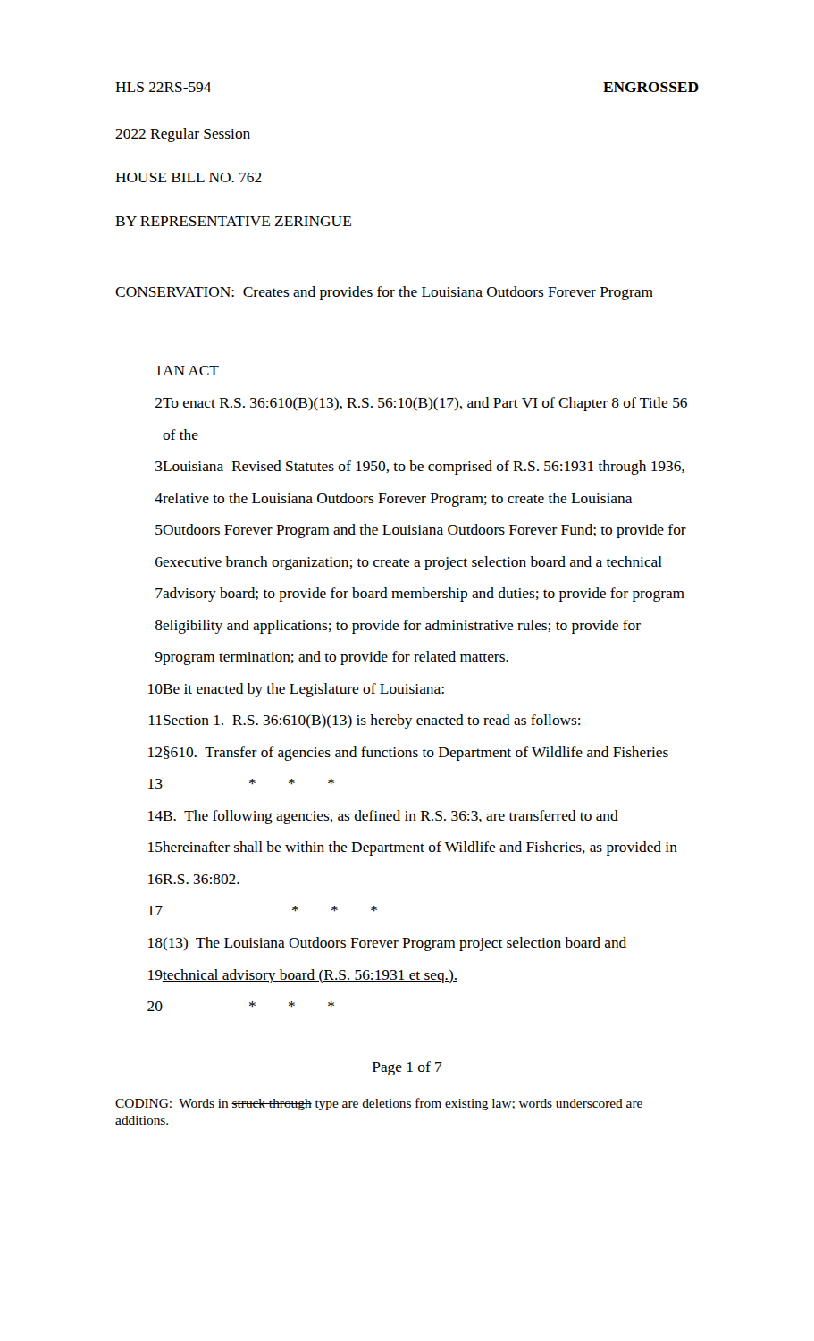HLS 22RS-594
ENGROSSED
2022 Regular Session
HOUSE BILL NO. 762
BY REPRESENTATIVE ZERINGUE
CONSERVATION: Creates and provides for the Louisiana Outdoors Forever Program
| 1 | AN ACT |
| 2 | To enact R.S. 36:610(B)(13), R.S. 56:10(B)(17), and Part VI of Chapter 8 of Title 56 of the |
| 3 | Louisiana Revised Statutes of 1950, to be comprised of R.S. 56:1931 through 1936, |
| 4 | relative to the Louisiana Outdoors Forever Program; to create the Louisiana |
| 5 | Outdoors Forever Program and the Louisiana Outdoors Forever Fund; to provide for |
| 6 | executive branch organization; to create a project selection board and a technical |
| 7 | advisory board; to provide for board membership and duties; to provide for program |
| 8 | eligibility and applications; to provide for administrative rules; to provide for |
| 9 | program termination; and to provide for related matters. |
| 10 | Be it enacted by the Legislature of Louisiana: |
| 11 | Section 1. R.S. 36:610(B)(13) is hereby enacted to read as follows: |
| 12 | §610. Transfer of agencies and functions to Department of Wildlife and Fisheries |
| 13 | * * * |
| 14 | B. The following agencies, as defined in R.S. 36:3, are transferred to and |
| 15 | hereinafter shall be within the Department of Wildlife and Fisheries, as provided in |
| 16 | R.S. 36:802. |
| 17 | * * * |
| 18 | (13) The Louisiana Outdoors Forever Program project selection board and |
| 19 | technical advisory board (R.S. 56:1931 et seq.). |
| 20 | * * * |
Page 1 of 7
CODING: Words in struck through type are deletions from existing law; words underscored are additions.